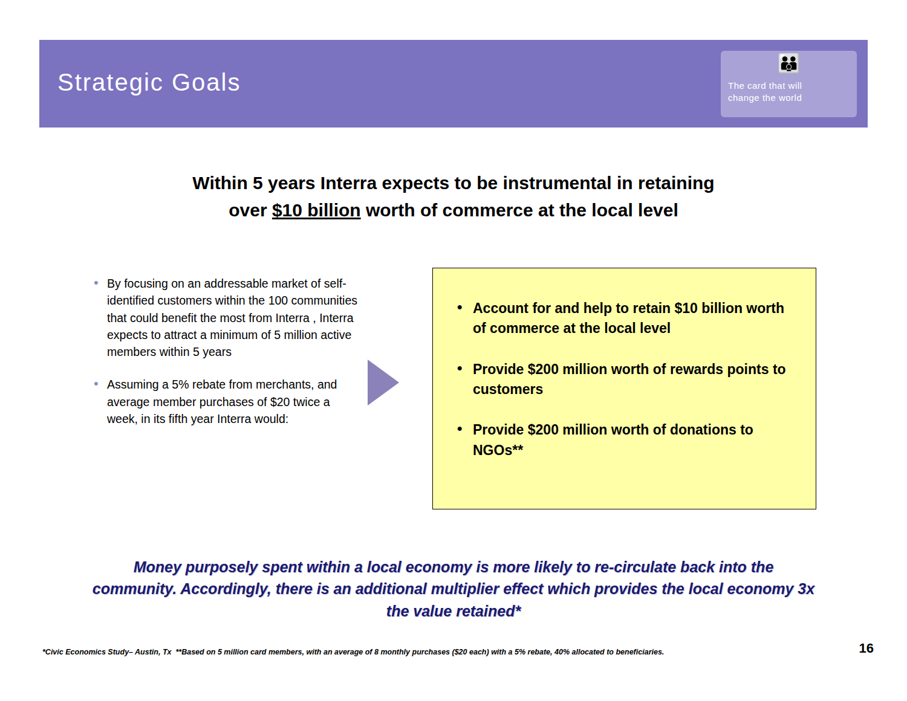Strategic Goals
👪
The card that will
change the world
Within 5 years Interra expects to be instrumental in retaining
over $10 billion worth of commerce at the local level
By focusing on an addressable market of self-identified customers within the 100 communities that could benefit the most from Interra , Interra expects to attract a minimum of 5 million active members within 5 years
Assuming a 5% rebate from merchants, and average member purchases of $20 twice a week, in its fifth year Interra would:
Account for and help to retain $10 billion worth of commerce at the local level
Provide $200 million worth of rewards points to customers
Provide $200 million worth of donations to NGOs**
Money purposely spent within a local economy is more likely to re-circulate back into the community. Accordingly, there is an additional multiplier effect which provides the local economy 3x the value retained*
*Civic Economics Study– Austin, Tx **Based on 5 million card members, with an average of 8 monthly purchases ($20 each) with a 5% rebate, 40% allocated to beneficiaries.
16